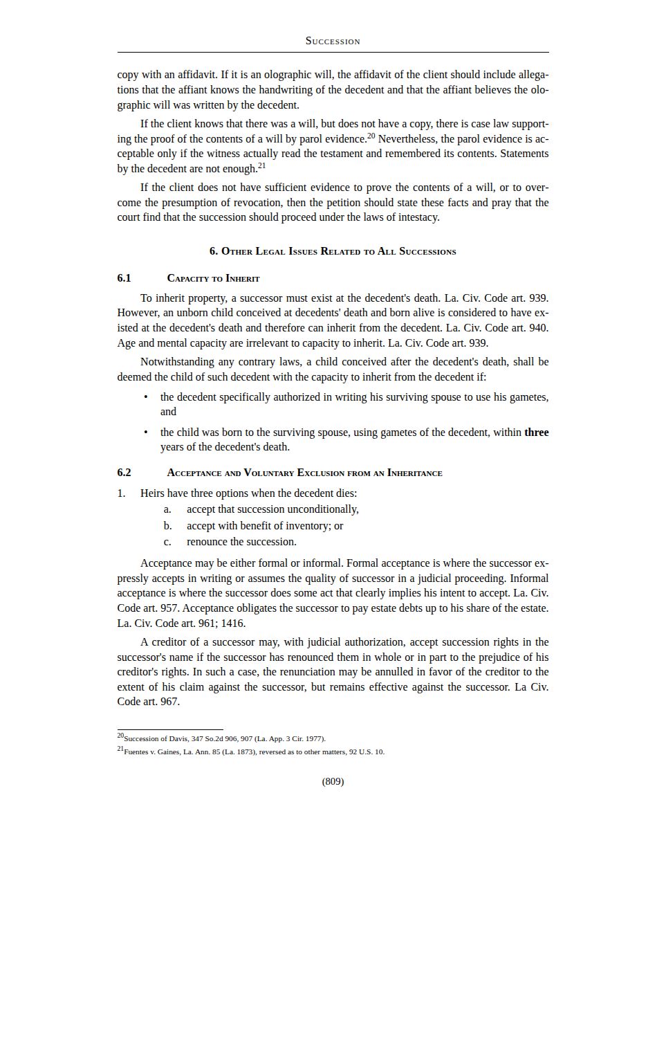Succession
copy with an affidavit. If it is an olographic will, the affidavit of the client should include allegations that the affiant knows the handwriting of the decedent and that the affiant believes the olographic will was written by the decedent.
If the client knows that there was a will, but does not have a copy, there is case law supporting the proof of the contents of a will by parol evidence.20 Nevertheless, the parol evidence is acceptable only if the witness actually read the testament and remembered its contents. Statements by the decedent are not enough.21
If the client does not have sufficient evidence to prove the contents of a will, or to overcome the presumption of revocation, then the petition should state these facts and pray that the court find that the succession should proceed under the laws of intestacy.
6. Other Legal Issues Related to All Successions
6.1 Capacity to Inherit
To inherit property, a successor must exist at the decedent's death. La. Civ. Code art. 939. However, an unborn child conceived at decedents' death and born alive is considered to have existed at the decedent's death and therefore can inherit from the decedent. La. Civ. Code art. 940. Age and mental capacity are irrelevant to capacity to inherit. La. Civ. Code art. 939.
Notwithstanding any contrary laws, a child conceived after the decedent's death, shall be deemed the child of such decedent with the capacity to inherit from the decedent if:
the decedent specifically authorized in writing his surviving spouse to use his gametes, and
the child was born to the surviving spouse, using gametes of the decedent, within three years of the decedent's death.
6.2 Acceptance and Voluntary Exclusion from an Inheritance
Heirs have three options when the decedent dies:
accept that succession unconditionally,
accept with benefit of inventory; or
renounce the succession.
Acceptance may be either formal or informal. Formal acceptance is where the successor expressly accepts in writing or assumes the quality of successor in a judicial proceeding. Informal acceptance is where the successor does some act that clearly implies his intent to accept. La. Civ. Code art. 957. Acceptance obligates the successor to pay estate debts up to his share of the estate. La. Civ. Code art. 961; 1416.
A creditor of a successor may, with judicial authorization, accept succession rights in the successor's name if the successor has renounced them in whole or in part to the prejudice of his creditor's rights. In such a case, the renunciation may be annulled in favor of the creditor to the extent of his claim against the successor, but remains effective against the successor. La Civ. Code art. 967.
20Succession of Davis, 347 So.2d 906, 907 (La. App. 3 Cir. 1977).
21Fuentes v. Gaines, La. Ann. 85 (La. 1873), reversed as to other matters, 92 U.S. 10.
(809)